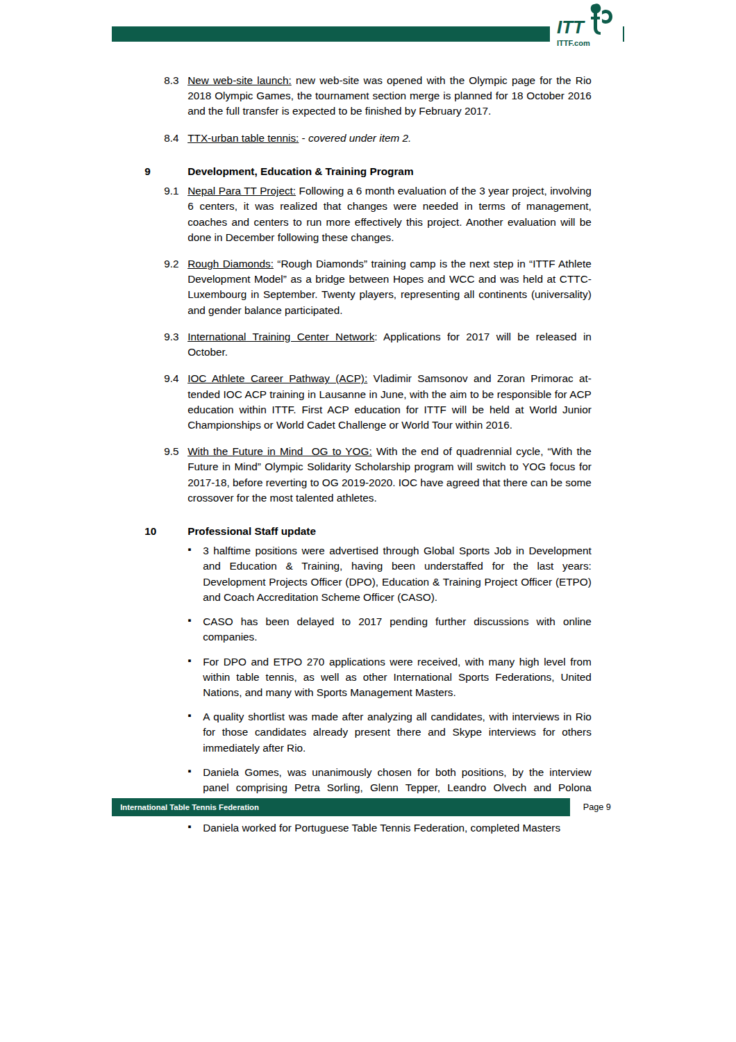ITT ITTF.com
8.3
New web-site launch: new web-site was opened with the Olympic page for the Rio 2018 Olympic Games, the tournament section merge is planned for 18 October 2016 and the full transfer is expected to be finished by February 2017.
8.4
TTX-urban table tennis: - covered under item 2.
9
Development, Education & Training Program
9.1
Nepal Para TT Project: Following a 6 month evaluation of the 3 year project, involving 6 centers, it was realized that changes were needed in terms of management, coaches and centers to run more effectively this project. Another evaluation will be done in December following these changes.
9.2
Rough Diamonds: “Rough Diamonds” training camp is the next step in “ITTF Athlete Development Model” as a bridge between Hopes and WCC and was held at CTTC-Luxembourg in September. Twenty players, representing all continents (universality) and gender balance participated.
9.3
International Training Center Network: Applications for 2017 will be released in October.
9.4
IOC Athlete Career Pathway (ACP): Vladimir Samsonov and Zoran Primorac attended IOC ACP training in Lausanne in June, with the aim to be responsible for ACP education within ITTF. First ACP education for ITTF will be held at World Junior Championships or World Cadet Challenge or World Tour within 2016.
9.5
With the Future in Mind OG to YOG: With the end of quadrennial cycle, “With the Future in Mind” Olympic Solidarity Scholarship program will switch to YOG focus for 2017-18, before reverting to OG 2019-2020. IOC have agreed that there can be some crossover for the most talented athletes.
10
Professional Staff update
3 halftime positions were advertised through Global Sports Job in Development and Education & Training, having been understaffed for the last years: Development Projects Officer (DPO), Education & Training Project Officer (ETPO) and Coach Accreditation Scheme Officer (CASO).
CASO has been delayed to 2017 pending further discussions with online companies.
For DPO and ETPO 270 applications were received, with many high level from within table tennis, as well as other International Sports Federations, United Nations, and many with Sports Management Masters.
A quality shortlist was made after analyzing all candidates, with interviews in Rio for those candidates already present there and Skype interviews for others immediately after Rio.
Daniela Gomes, was unanimously chosen for both positions, by the interview panel comprising Petra Sorling, Glenn Tepper, Leandro Olvech and Polona Cehovin.
Daniela worked for Portuguese Table Tennis Federation, completed Masters
International Table Tennis Federation
Page 9